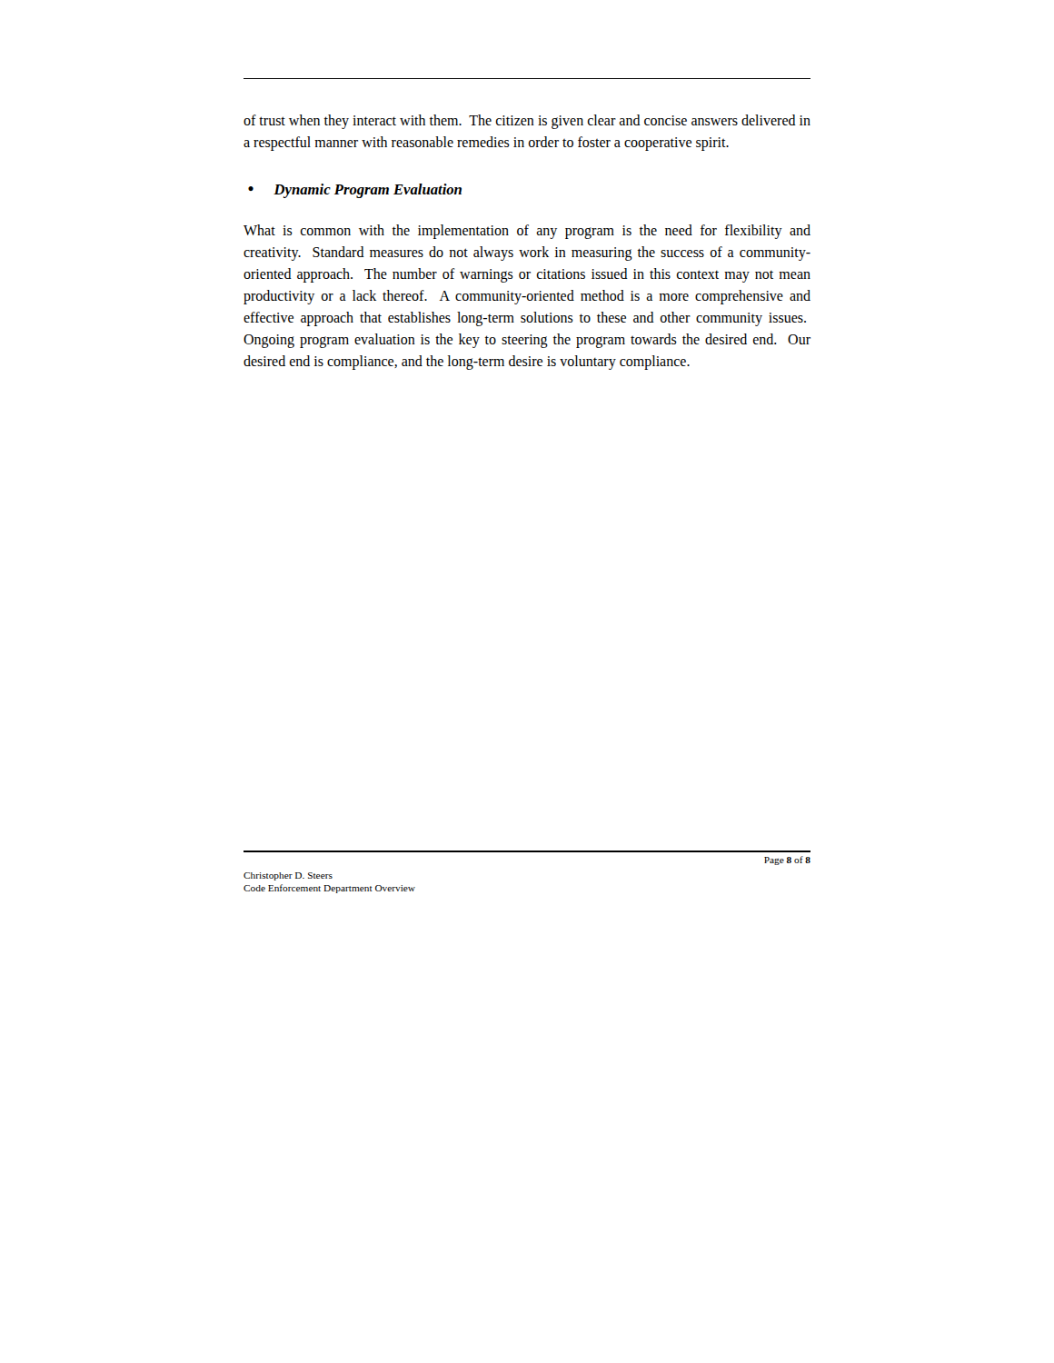of trust when they interact with them. The citizen is given clear and concise answers delivered in a respectful manner with reasonable remedies in order to foster a cooperative spirit.
Dynamic Program Evaluation
What is common with the implementation of any program is the need for flexibility and creativity. Standard measures do not always work in measuring the success of a community-oriented approach. The number of warnings or citations issued in this context may not mean productivity or a lack thereof. A community-oriented method is a more comprehensive and effective approach that establishes long-term solutions to these and other community issues. Ongoing program evaluation is the key to steering the program towards the desired end. Our desired end is compliance, and the long-term desire is voluntary compliance.
Page 8 of 8
Christopher D. Steers
Code Enforcement Department Overview